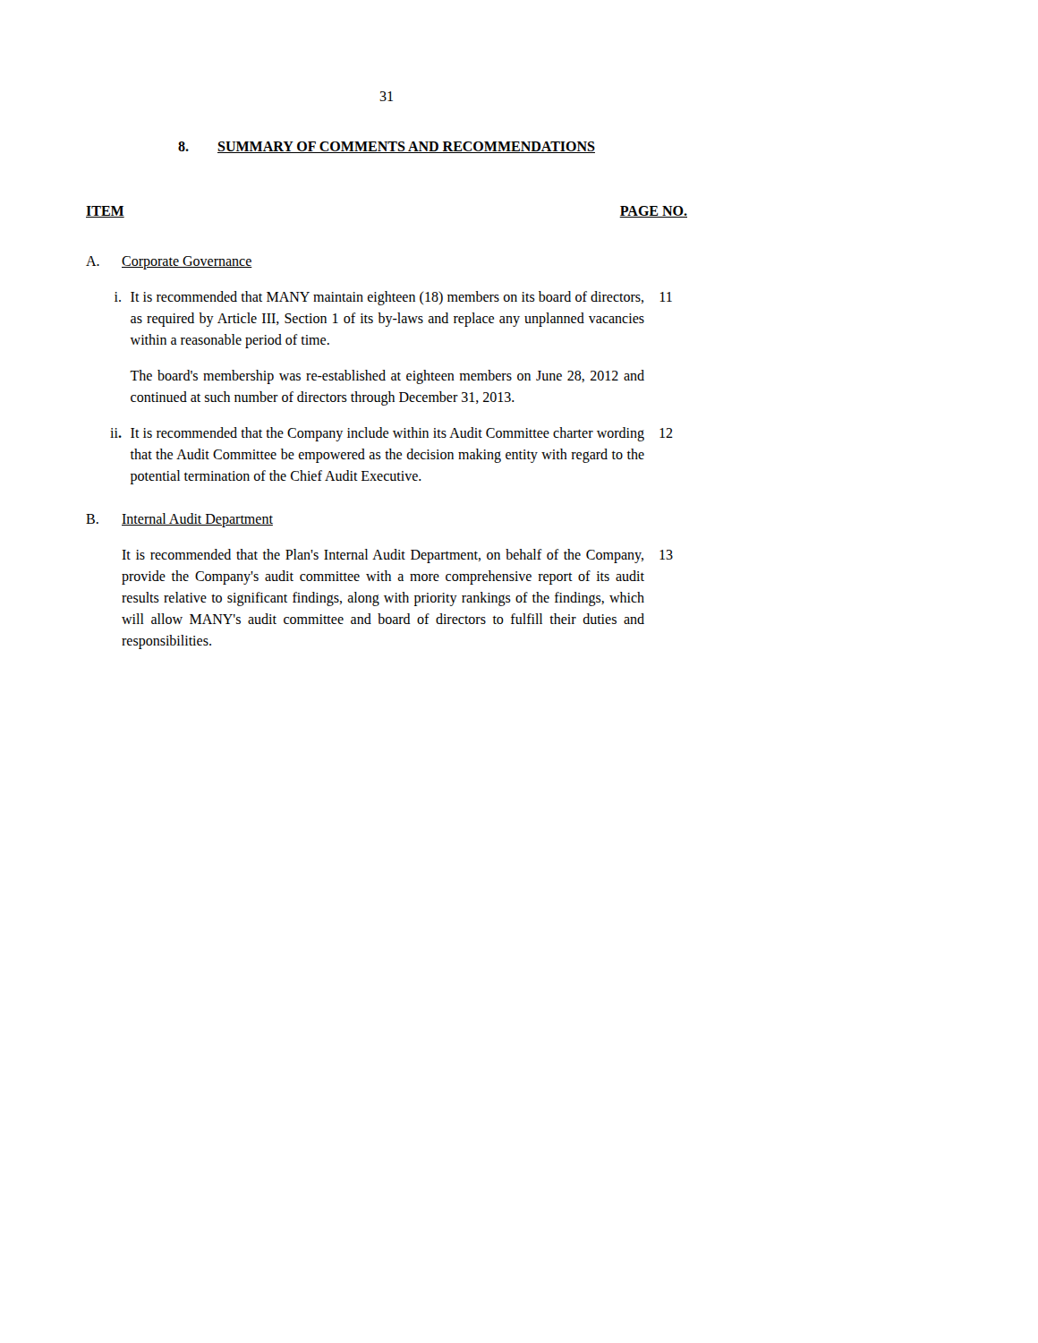31
8. SUMMARY OF COMMENTS AND RECOMMENDATIONS
ITEM PAGE NO.
A. Corporate Governance
i.
It is recommended that MANY maintain eighteen (18) members on its board of directors, as required by Article III, Section 1 of its by-laws and replace any unplanned vacancies within a reasonable period of time.
11
The board's membership was re-established at eighteen members on June 28, 2012 and continued at such number of directors through December 31, 2013.
ii.
It is recommended that the Company include within its Audit Committee charter wording that the Audit Committee be empowered as the decision making entity with regard to the potential termination of the Chief Audit Executive.
12
B. Internal Audit Department
It is recommended that the Plan's Internal Audit Department, on behalf of the Company, provide the Company's audit committee with a more comprehensive report of its audit results relative to significant findings, along with priority rankings of the findings, which will allow MANY's audit committee and board of directors to fulfill their duties and responsibilities.
13